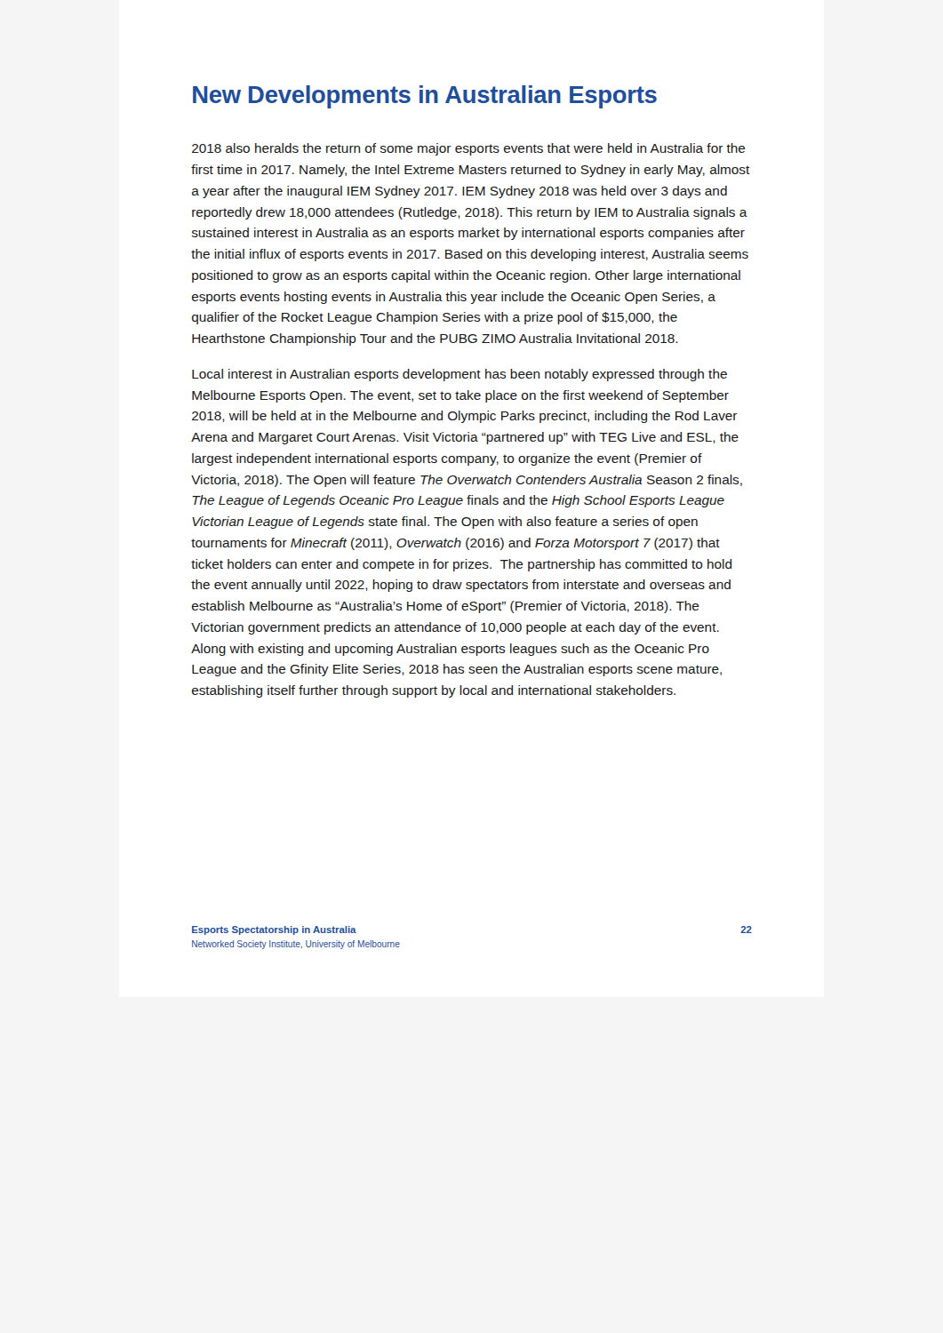New Developments in Australian Esports
2018 also heralds the return of some major esports events that were held in Australia for the first time in 2017. Namely, the Intel Extreme Masters returned to Sydney in early May, almost a year after the inaugural IEM Sydney 2017. IEM Sydney 2018 was held over 3 days and reportedly drew 18,000 attendees (Rutledge, 2018). This return by IEM to Australia signals a sustained interest in Australia as an esports market by international esports companies after the initial influx of esports events in 2017. Based on this developing interest, Australia seems positioned to grow as an esports capital within the Oceanic region. Other large international esports events hosting events in Australia this year include the Oceanic Open Series, a qualifier of the Rocket League Champion Series with a prize pool of $15,000, the Hearthstone Championship Tour and the PUBG ZIMO Australia Invitational 2018.
Local interest in Australian esports development has been notably expressed through the Melbourne Esports Open. The event, set to take place on the first weekend of September 2018, will be held at in the Melbourne and Olympic Parks precinct, including the Rod Laver Arena and Margaret Court Arenas. Visit Victoria “partnered up” with TEG Live and ESL, the largest independent international esports company, to organize the event (Premier of Victoria, 2018). The Open will feature The Overwatch Contenders Australia Season 2 finals, The League of Legends Oceanic Pro League finals and the High School Esports League Victorian League of Legends state final. The Open with also feature a series of open tournaments for Minecraft (2011), Overwatch (2016) and Forza Motorsport 7 (2017) that ticket holders can enter and compete in for prizes. The partnership has committed to hold the event annually until 2022, hoping to draw spectators from interstate and overseas and establish Melbourne as “Australia’s Home of eSport” (Premier of Victoria, 2018). The Victorian government predicts an attendance of 10,000 people at each day of the event. Along with existing and upcoming Australian esports leagues such as the Oceanic Pro League and the Gfinity Elite Series, 2018 has seen the Australian esports scene mature, establishing itself further through support by local and international stakeholders.
Esports Spectatorship in Australia 22
Networked Society Institute, University of Melbourne